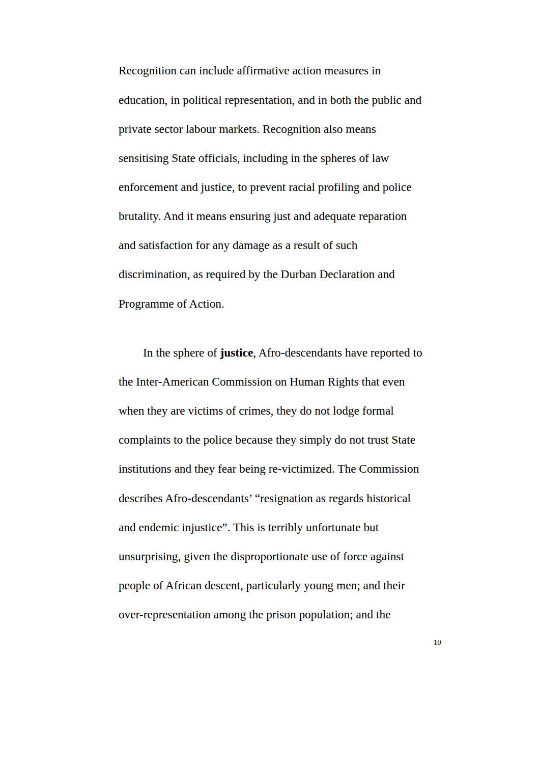Recognition can include affirmative action measures in education, in political representation, and in both the public and private sector labour markets. Recognition also means sensitising State officials, including in the spheres of law enforcement and justice, to prevent racial profiling and police brutality. And it means ensuring just and adequate reparation and satisfaction for any damage as a result of such discrimination, as required by the Durban Declaration and Programme of Action.
In the sphere of justice, Afro-descendants have reported to the Inter-American Commission on Human Rights that even when they are victims of crimes, they do not lodge formal complaints to the police because they simply do not trust State institutions and they fear being re-victimized. The Commission describes Afro-descendants’ “resignation as regards historical and endemic injustice”. This is terribly unfortunate but unsurprising, given the disproportionate use of force against people of African descent, particularly young men; and their over-representation among the prison population; and the
10